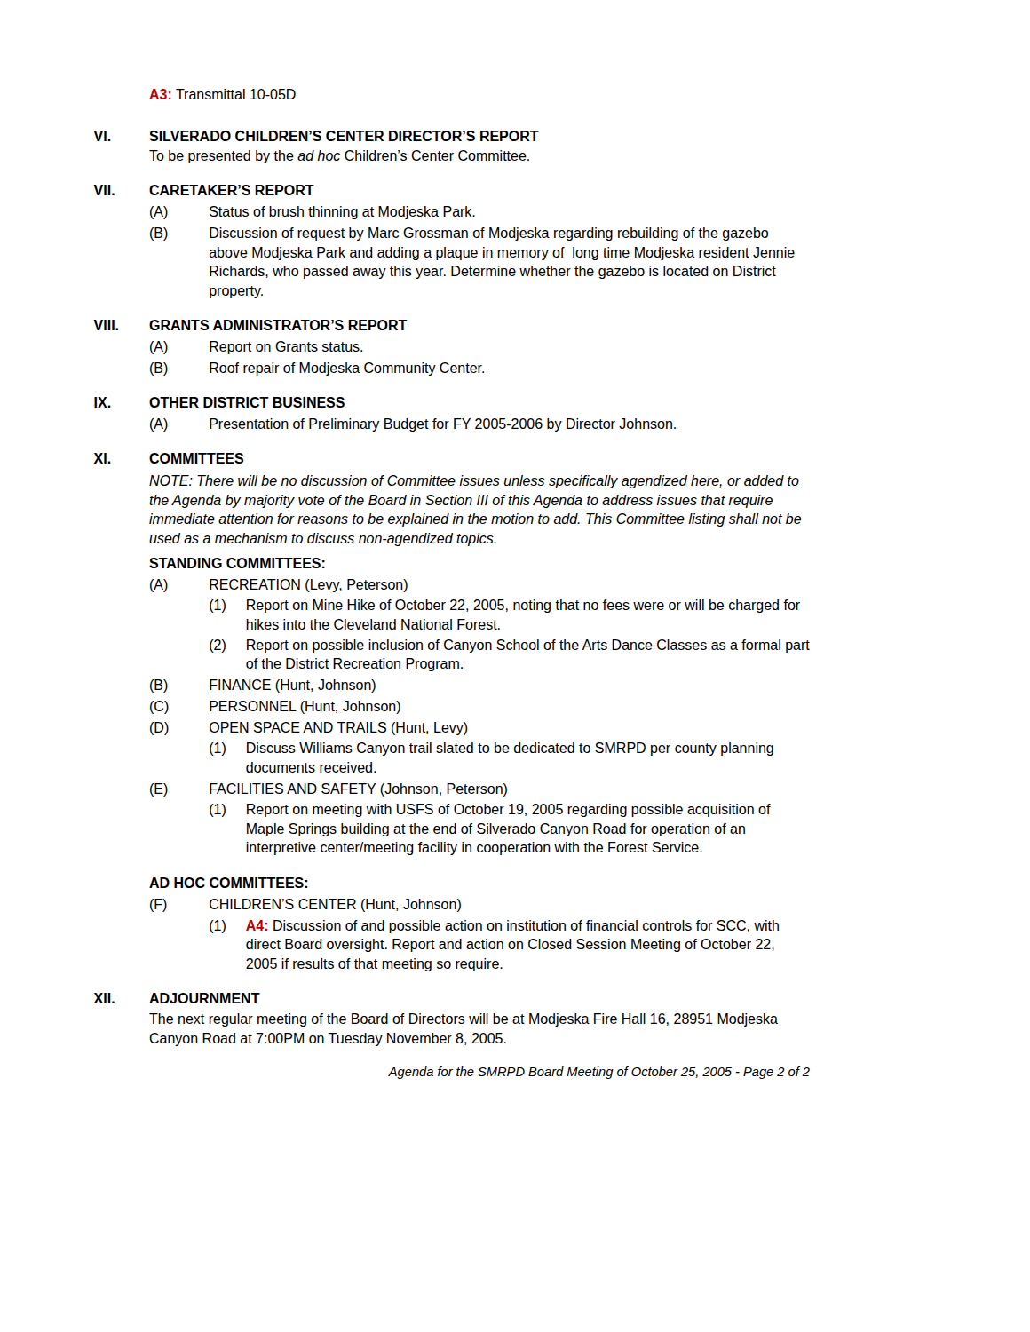A3: Transmittal 10-05D
VI.
SILVERADO CHILDREN’S CENTER DIRECTOR’S REPORT
To be presented by the ad hoc Children’s Center Committee.
VII.
CARETAKER’S REPORT
(A)
Status of brush thinning at Modjeska Park.
(B)
Discussion of request by Marc Grossman of Modjeska regarding rebuilding of the gazebo above Modjeska Park and adding a plaque in memory of long time Modjeska resident Jennie Richards, who passed away this year. Determine whether the gazebo is located on District property.
VIII.
GRANTS ADMINISTRATOR’S REPORT
(A)
Report on Grants status.
(B)
Roof repair of Modjeska Community Center.
IX.
OTHER DISTRICT BUSINESS
(A)
Presentation of Preliminary Budget for FY 2005-2006 by Director Johnson.
XI.
COMMITTEES
NOTE: There will be no discussion of Committee issues unless specifically agendized here, or added to the Agenda by majority vote of the Board in Section III of this Agenda to address issues that require immediate attention for reasons to be explained in the motion to add. This Committee listing shall not be used as a mechanism to discuss non-agendized topics.
STANDING COMMITTEES:
(A)
RECREATION (Levy, Peterson)
(1)
Report on Mine Hike of October 22, 2005, noting that no fees were or will be charged for hikes into the Cleveland National Forest.
(2)
Report on possible inclusion of Canyon School of the Arts Dance Classes as a formal part of the District Recreation Program.
(B)
FINANCE (Hunt, Johnson)
(C)
PERSONNEL (Hunt, Johnson)
(D)
OPEN SPACE AND TRAILS (Hunt, Levy)
(1)
Discuss Williams Canyon trail slated to be dedicated to SMRPD per county planning documents received.
(E)
FACILITIES AND SAFETY (Johnson, Peterson)
(1)
Report on meeting with USFS of October 19, 2005 regarding possible acquisition of Maple Springs building at the end of Silverado Canyon Road for operation of an interpretive center/meeting facility in cooperation with the Forest Service.
AD HOC COMMITTEES:
(F)
CHILDREN’S CENTER (Hunt, Johnson)
(1)
A4: Discussion of and possible action on institution of financial controls for SCC, with direct Board oversight. Report and action on Closed Session Meeting of October 22, 2005 if results of that meeting so require.
XII.
ADJOURNMENT
The next regular meeting of the Board of Directors will be at Modjeska Fire Hall 16, 28951 Modjeska Canyon Road at 7:00PM on Tuesday November 8, 2005.
Agenda for the SMRPD Board Meeting of October 25, 2005 - Page 2 of 2